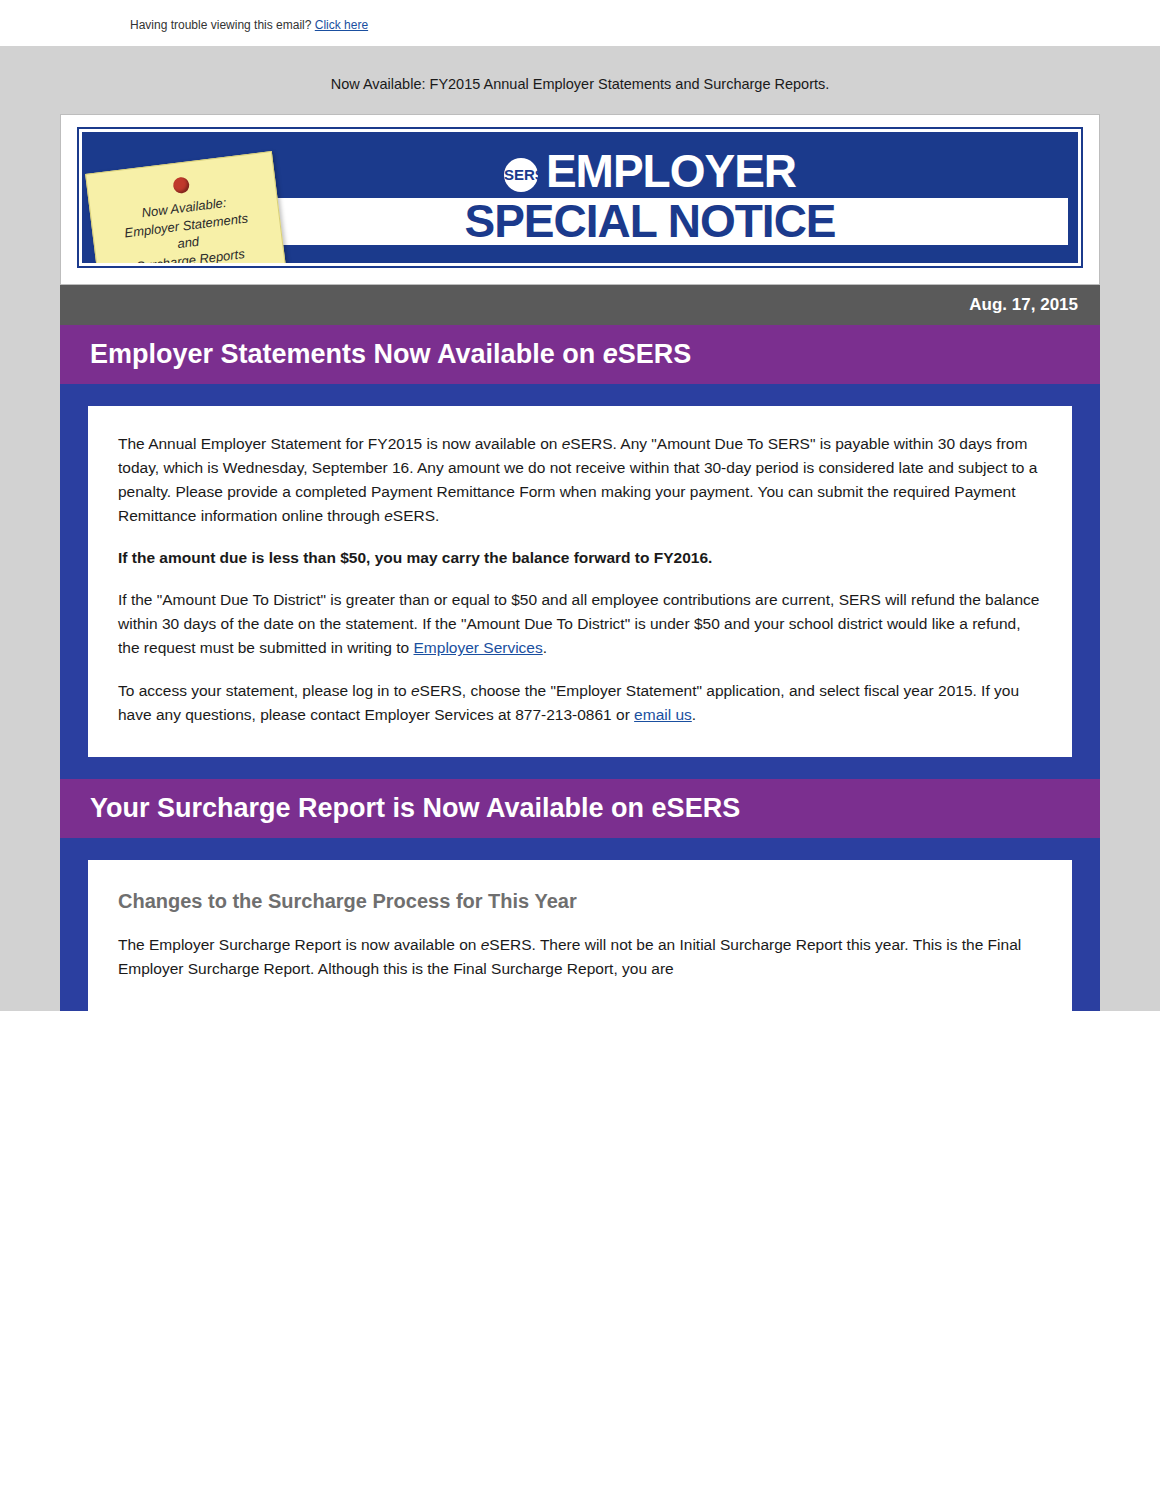Having trouble viewing this email? Click here
Now Available: FY2015 Annual Employer Statements and Surcharge Reports.
Now Available:
Employer Statements
and
Surcharge Reports
SERSEMPLOYER SPECIAL NOTICE
Aug. 17, 2015
Employer Statements Now Available on e SERS
The Annual Employer Statement for FY2015 is now available on e SERS. Any "Amount Due To SERS" is payable within 30 days from today, which is Wednesday, September 16. Any amount we do not receive within that 30-day period is considered late and subject to a penalty. Please provide a completed Payment Remittance Form when making your payment. You can submit the required Payment Remittance information online through e SERS.
If the amount due is less than $50, you may carry the balance forward to FY2016.
If the "Amount Due To District" is greater than or equal to $50 and all employee contributions are current, SERS will refund the balance within 30 days of the date on the statement. If the "Amount Due To District" is under $50 and your school district would like a refund, the request must be submitted in writing to Employer Services.
To access your statement, please log in to e SERS, choose the "Employer Statement" application, and select fiscal year 2015. If you have any questions, please contact Employer Services at 877-213-0861 or email us.
Your Surcharge Report is Now Available on eSERS
Changes to the Surcharge Process for This Year
The Employer Surcharge Report is now available on e SERS. There will not be an Initial Surcharge Report this year. This is the Final Employer Surcharge Report. Although this is the Final Surcharge Report, you are